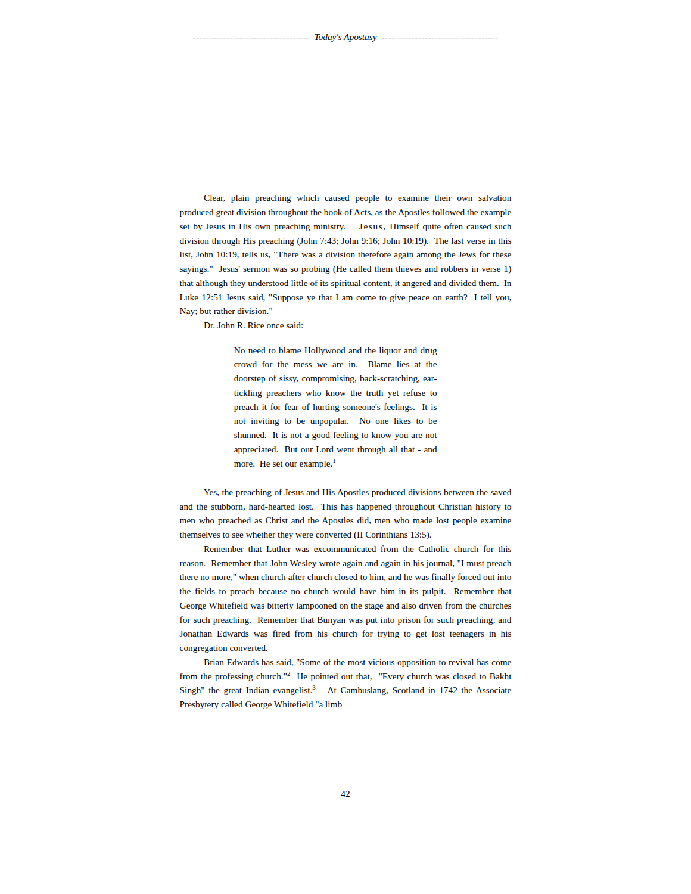-----------------------------------Today's Apostasy-----------------------------------
Clear, plain preaching which caused people to examine their own salvation produced great division throughout the book of Acts, as the Apostles followed the example set by Jesus in His own preaching ministry. Jesus, Himself quite often caused such division through His preaching (John 7:43; John 9:16; John 10:19). The last verse in this list, John 10:19, tells us, "There was a division therefore again among the Jews for these sayings." Jesus' sermon was so probing (He called them thieves and robbers in verse 1) that although they understood little of its spiritual content, it angered and divided them. In Luke 12:51 Jesus said, "Suppose ye that I am come to give peace on earth? I tell you, Nay; but rather division."
Dr. John R. Rice once said:
No need to blame Hollywood and the liquor and drug crowd for the mess we are in. Blame lies at the doorstep of sissy, compromising, back-scratching, ear-tickling preachers who know the truth yet refuse to preach it for fear of hurting someone's feelings. It is not inviting to be unpopular. No one likes to be shunned. It is not a good feeling to know you are not appreciated. But our Lord went through all that - and more. He set our example.1
Yes, the preaching of Jesus and His Apostles produced divisions between the saved and the stubborn, hard-hearted lost. This has happened throughout Christian history to men who preached as Christ and the Apostles did, men who made lost people examine themselves to see whether they were converted (II Corinthians 13:5).
Remember that Luther was excommunicated from the Catholic church for this reason. Remember that John Wesley wrote again and again in his journal, "I must preach there no more," when church after church closed to him, and he was finally forced out into the fields to preach because no church would have him in its pulpit. Remember that George Whitefield was bitterly lampooned on the stage and also driven from the churches for such preaching. Remember that Bunyan was put into prison for such preaching, and Jonathan Edwards was fired from his church for trying to get lost teenagers in his congregation converted.
Brian Edwards has said, "Some of the most vicious opposition to revival has come from the professing church."2 He pointed out that, "Every church was closed to Bakht Singh" the great Indian evangelist.3 At Cambuslang, Scotland in 1742 the Associate Presbytery called George Whitefield "a limb
42